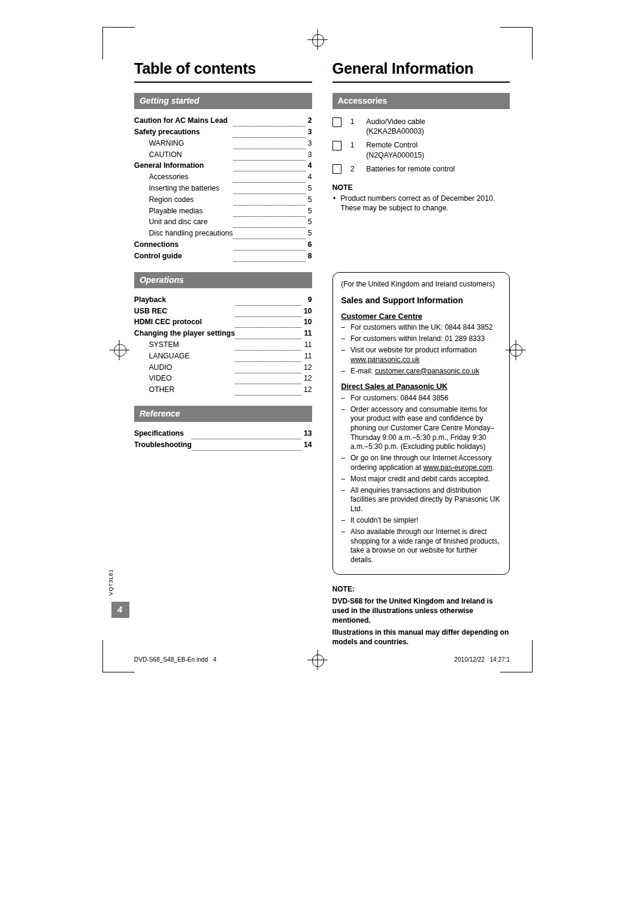Table of contents
Getting started
| Caution for AC Mains Lead | | 2 |
| Safety precautions | | 3 |
| WARNING | | 3 |
| CAUTION | | 3 |
| General Information | | 4 |
| Accessories | | 4 |
| Inserting the batteries | | 5 |
| Region codes | | 5 |
| Playable medias | | 5 |
| Unit and disc care | | 5 |
| Disc handling precautions | | 5 |
| Connections | | 6 |
| Control guide | | 8 |
Operations
| Playback | | 9 |
| USB REC | | 10 |
| HDMI CEC protocol | | 10 |
| Changing the player settings | | 11 |
| SYSTEM | | 11 |
| LANGUAGE | | 11 |
| AUDIO | | 12 |
| VIDEO | | 12 |
| OTHER | | 12 |
Reference
| Specifications | | 13 |
| Troubleshooting | | 14 |
General Information
Accessories
| | 1 | Audio/Video cable (K2KA2BA00003) |
| | 1 | Remote Control (N2QAYA000015) |
| | 2 | Batteries for remote control |
NOTE
Product numbers correct as of December 2010. These may be subject to change.
(For the United Kingdom and Ireland customers)
Sales and Support Information
Customer Care Centre
For customers within the UK: 0844 844 3852
For customers within Ireland: 01 289 8333
Visit our website for product information www.panasonic.co.uk
E-mail: customer.care@panasonic.co.uk
Direct Sales at Panasonic UK
For customers: 0844 844 3856
Order accessory and consumable items for your product with ease and confidence by phoning our Customer Care Centre Monday–Thursday 9:00 a.m.–5:30 p.m., Friday 9:30 a.m.–5:30 p.m. (Excluding public holidays)
Or go on line through our Internet Accessory ordering application at www.pas-europe.com.
Most major credit and debit cards accepted.
All enquiries transactions and distribution facilities are provided directly by Panasonic UK Ltd.
It couldn’t be simpler!
Also available through our Internet is direct shopping for a wide range of finished products, take a browse on our website for further details.
NOTE:
DVD-S68 for the United Kingdom and Ireland is used in the illustrations unless otherwise mentioned.
Illustrations in this manual may differ depending on models and countries.
VQT3L81
4
DVD-S68_S48_EB-En.indd 4 2010/12/22 14:27:1